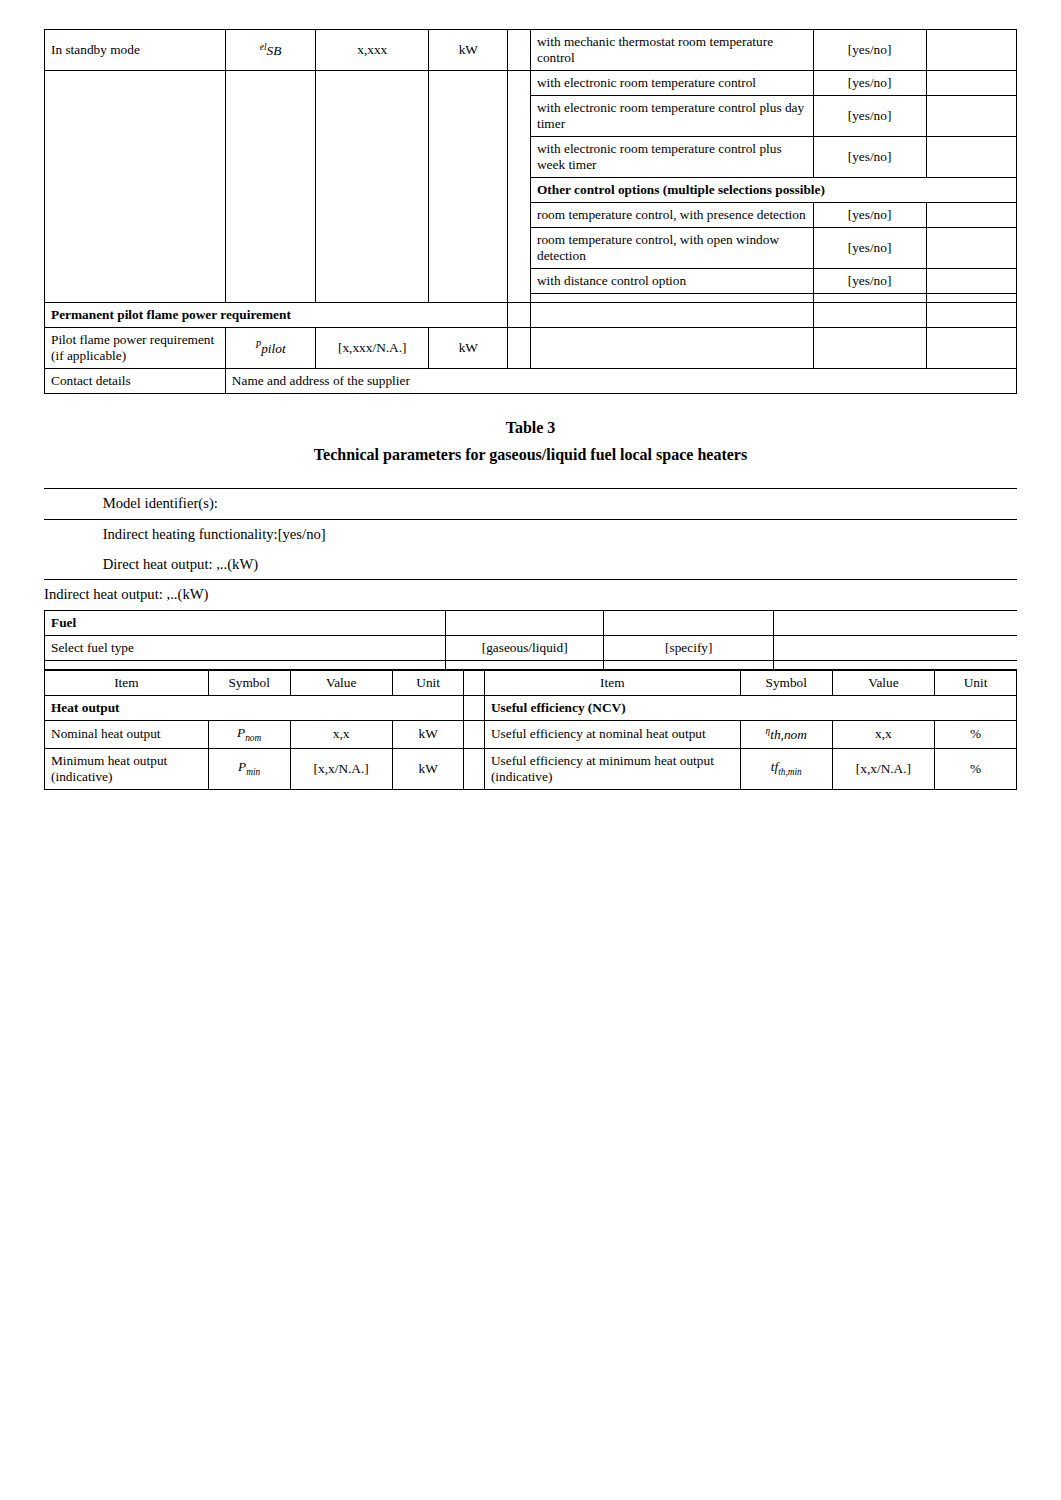| In standby mode | el SB | x,xxx | kW | | with mechanic thermostat room temperature control | [yes/no] | |
| | | | | | with electronic room temperature control | [yes/no] | |
| with electronic room temperature control plus day timer | [yes/no] | |
| with electronic room temperature control plus week timer | [yes/no] | |
| Other control options (multiple selections possible) |
| room temperature control, with presence detection | [yes/no] | |
| room temperature control, with open window detection | [yes/no] | |
| with distance control option | [yes/no] | |
| Permanent pilot flame power requirement | | | | |
| Pilot flame power requirement (if applicable) | P pilot | [x,xxx/N.A.] | kW | | | | |
| Contact details | Name and address of the supplier |
Table 3
Technical parameters for gaseous/liquid fuel local space heaters
Model identifier(s):
Indirect heating functionality:[yes/no]
Direct heat output: ,..(kW)
Indirect heat output: ,..(kW)
| Fuel | | | |
| Select fuel type | [gaseous/liquid] | [specify] | |
| Item | Symbol | Value | Unit | | Item | Symbol | Value | Unit |
| Heat output | | Useful efficiency (NCV) |
| Nominal heat output | P nom | x,x | kW | | Useful efficiency at nominal heat output | η th,nom | x,x | % |
| Minimum heat output (indicative) | P min | [x,x/N.A.] | kW | | Useful efficiency at minimum heat output (indicative) | tf th,min | [x,x/N.A.] | % |